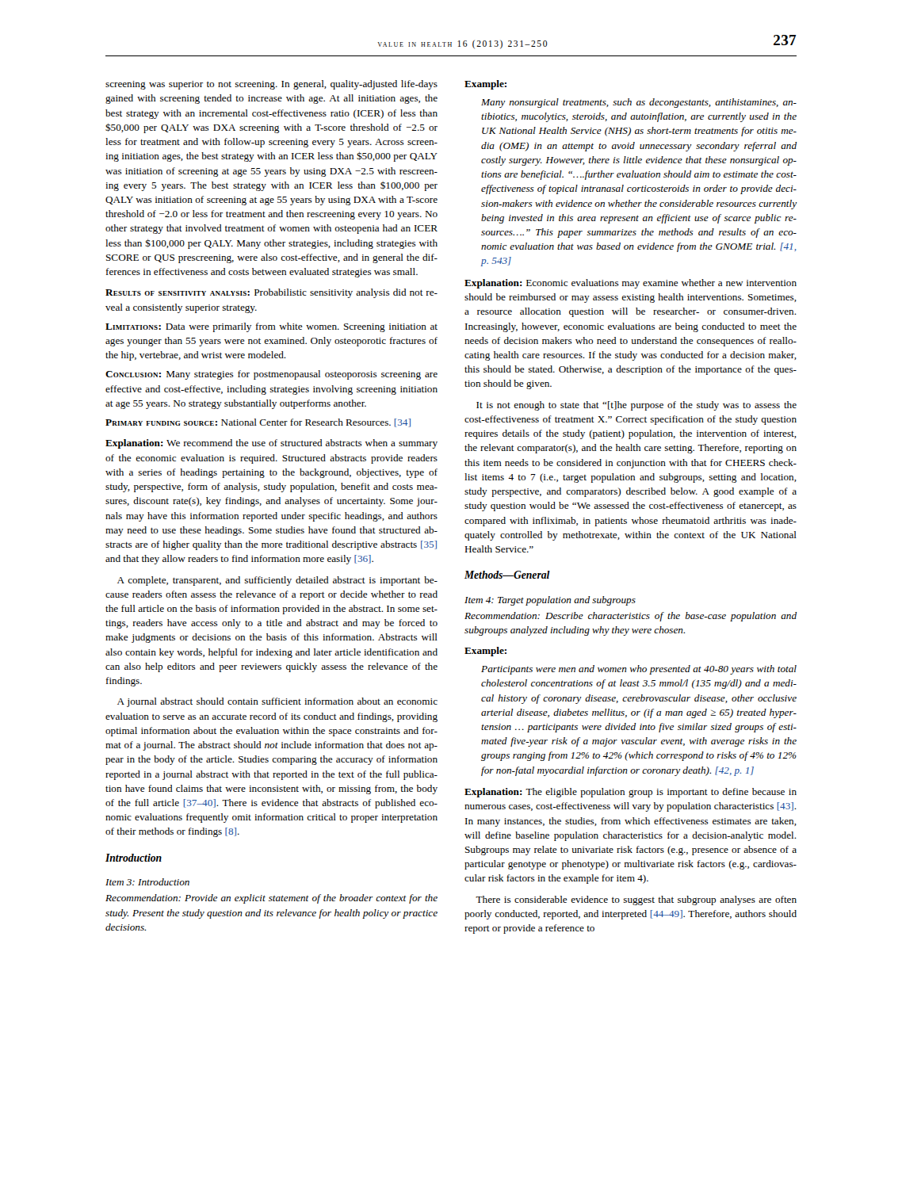value in health 16 (2013) 231–250
237
screening was superior to not screening. In general, quality-adjusted life-days gained with screening tended to increase with age. At all initiation ages, the best strategy with an incremental cost-effectiveness ratio (ICER) of less than $50,000 per QALY was DXA screening with a T-score threshold of −2.5 or less for treatment and with follow-up screening every 5 years. Across screening initiation ages, the best strategy with an ICER less than $50,000 per QALY was initiation of screening at age 55 years by using DXA −2.5 with rescreening every 5 years. The best strategy with an ICER less than $100,000 per QALY was initiation of screening at age 55 years by using DXA with a T-score threshold of −2.0 or less for treatment and then rescreening every 10 years. No other strategy that involved treatment of women with osteopenia had an ICER less than $100,000 per QALY. Many other strategies, including strategies with SCORE or QUS prescreening, were also cost-effective, and in general the differences in effectiveness and costs between evaluated strategies was small.
Results of sensitivity analysis: Probabilistic sensitivity analysis did not reveal a consistently superior strategy.
Limitations: Data were primarily from white women. Screening initiation at ages younger than 55 years were not examined. Only osteoporotic fractures of the hip, vertebrae, and wrist were modeled.
Conclusion: Many strategies for postmenopausal osteoporosis screening are effective and cost-effective, including strategies involving screening initiation at age 55 years. No strategy substantially outperforms another.
Primary funding source: National Center for Research Resources. [34]
Explanation: We recommend the use of structured abstracts when a summary of the economic evaluation is required. Structured abstracts provide readers with a series of headings pertaining to the background, objectives, type of study, perspective, form of analysis, study population, benefit and costs measures, discount rate(s), key findings, and analyses of uncertainty. Some journals may have this information reported under specific headings, and authors may need to use these headings. Some studies have found that structured abstracts are of higher quality than the more traditional descriptive abstracts [35] and that they allow readers to find information more easily [36].
A complete, transparent, and sufficiently detailed abstract is important because readers often assess the relevance of a report or decide whether to read the full article on the basis of information provided in the abstract. In some settings, readers have access only to a title and abstract and may be forced to make judgments or decisions on the basis of this information. Abstracts will also contain key words, helpful for indexing and later article identification and can also help editors and peer reviewers quickly assess the relevance of the findings.
A journal abstract should contain sufficient information about an economic evaluation to serve as an accurate record of its conduct and findings, providing optimal information about the evaluation within the space constraints and format of a journal. The abstract should not include information that does not appear in the body of the article. Studies comparing the accuracy of information reported in a journal abstract with that reported in the text of the full publication have found claims that were inconsistent with, or missing from, the body of the full article [37–40]. There is evidence that abstracts of published economic evaluations frequently omit information critical to proper interpretation of their methods or findings [8].
Introduction
Item 3: Introduction
Recommendation: Provide an explicit statement of the broader context for the study. Present the study question and its relevance for health policy or practice decisions.
Example:
Many nonsurgical treatments, such as decongestants, antihistamines, antibiotics, mucolytics, steroids, and autoinflation, are currently used in the UK National Health Service (NHS) as short-term treatments for otitis media (OME) in an attempt to avoid unnecessary secondary referral and costly surgery. However, there is little evidence that these nonsurgical options are beneficial. “….further evaluation should aim to estimate the cost-effectiveness of topical intranasal corticosteroids in order to provide decision-makers with evidence on whether the considerable resources currently being invested in this area represent an efficient use of scarce public resources….” This paper summarizes the methods and results of an economic evaluation that was based on evidence from the GNOME trial. [41, p. 543]
Explanation: Economic evaluations may examine whether a new intervention should be reimbursed or may assess existing health interventions. Sometimes, a resource allocation question will be researcher- or consumer-driven. Increasingly, however, economic evaluations are being conducted to meet the needs of decision makers who need to understand the consequences of reallocating health care resources. If the study was conducted for a decision maker, this should be stated. Otherwise, a description of the importance of the question should be given.
It is not enough to state that “[t]he purpose of the study was to assess the cost-effectiveness of treatment X.” Correct specification of the study question requires details of the study (patient) population, the intervention of interest, the relevant comparator(s), and the health care setting. Therefore, reporting on this item needs to be considered in conjunction with that for CHEERS checklist items 4 to 7 (i.e., target population and subgroups, setting and location, study perspective, and comparators) described below. A good example of a study question would be “We assessed the cost-effectiveness of etanercept, as compared with infliximab, in patients whose rheumatoid arthritis was inadequately controlled by methotrexate, within the context of the UK National Health Service.”
Methods—General
Item 4: Target population and subgroups
Recommendation: Describe characteristics of the base-case population and subgroups analyzed including why they were chosen.
Example:
Participants were men and women who presented at 40-80 years with total cholesterol concentrations of at least 3.5 mmol/l (135 mg/dl) and a medical history of coronary disease, cerebrovascular disease, other occlusive arterial disease, diabetes mellitus, or (if a man aged ≥ 65) treated hypertension … participants were divided into five similar sized groups of estimated five-year risk of a major vascular event, with average risks in the groups ranging from 12% to 42% (which correspond to risks of 4% to 12% for non-fatal myocardial infarction or coronary death). [42, p. 1]
Explanation: The eligible population group is important to define because in numerous cases, cost-effectiveness will vary by population characteristics [43]. In many instances, the studies, from which effectiveness estimates are taken, will define baseline population characteristics for a decision-analytic model. Subgroups may relate to univariate risk factors (e.g., presence or absence of a particular genotype or phenotype) or multivariate risk factors (e.g., cardiovascular risk factors in the example for item 4).
There is considerable evidence to suggest that subgroup analyses are often poorly conducted, reported, and interpreted [44–49]. Therefore, authors should report or provide a reference to